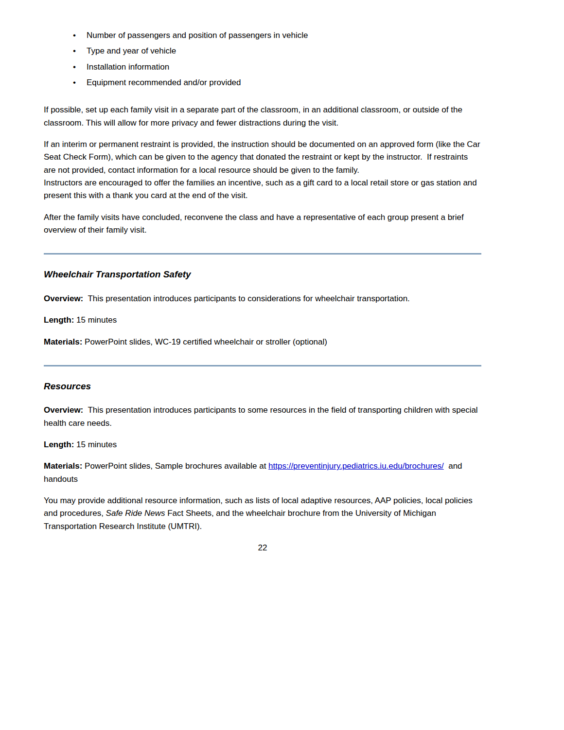Number of passengers and position of passengers in vehicle
Type and year of vehicle
Installation information
Equipment recommended and/or provided
If possible, set up each family visit in a separate part of the classroom, in an additional classroom, or outside of the classroom. This will allow for more privacy and fewer distractions during the visit.
If an interim or permanent restraint is provided, the instruction should be documented on an approved form (like the Car Seat Check Form), which can be given to the agency that donated the restraint or kept by the instructor. If restraints are not provided, contact information for a local resource should be given to the family.
Instructors are encouraged to offer the families an incentive, such as a gift card to a local retail store or gas station and present this with a thank you card at the end of the visit.
After the family visits have concluded, reconvene the class and have a representative of each group present a brief overview of their family visit.
Wheelchair Transportation Safety
Overview: This presentation introduces participants to considerations for wheelchair transportation.
Length: 15 minutes
Materials: PowerPoint slides, WC-19 certified wheelchair or stroller (optional)
Resources
Overview: This presentation introduces participants to some resources in the field of transporting children with special health care needs.
Length: 15 minutes
Materials: PowerPoint slides, Sample brochures available at https://preventinjury.pediatrics.iu.edu/brochures/ and handouts
You may provide additional resource information, such as lists of local adaptive resources, AAP policies, local policies and procedures, Safe Ride News Fact Sheets, and the wheelchair brochure from the University of Michigan Transportation Research Institute (UMTRI).
22